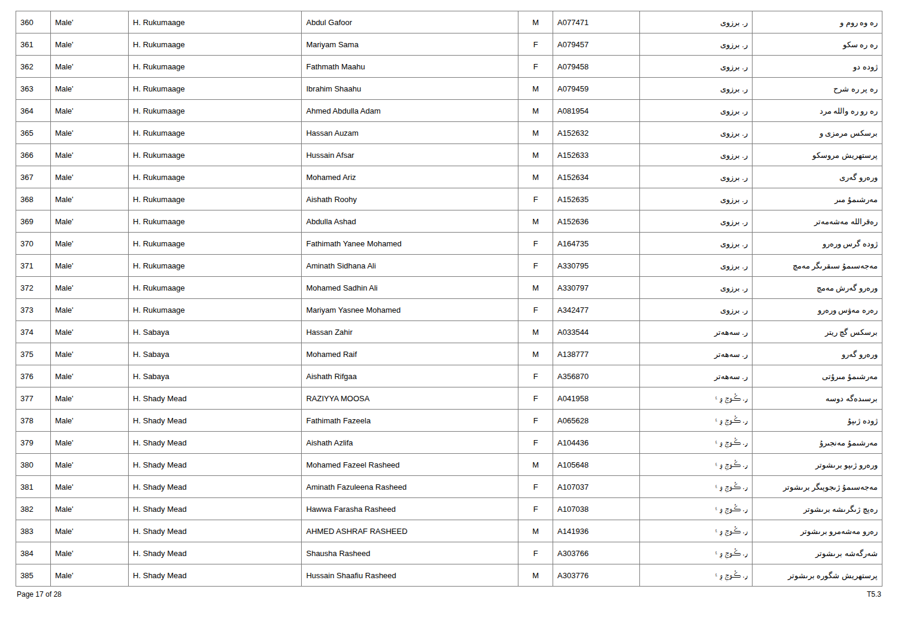| 360 | Male' | H. Rukumaage | Abdul Gafoor | M | A077471 | ر. برزوی | ره وه روم و |
| 361 | Male' | H. Rukumaage | Mariyam Sama | F | A079457 | ر. برزوی | ره ره سکو |
| 362 | Male' | H. Rukumaage | Fathmath Maahu | F | A079458 | ر. برزوی | ژوده دو |
| 363 | Male' | H. Rukumaage | Ibrahim Shaahu | M | A079459 | ر. برزوی | ره پر ره شرح |
| 364 | Male' | H. Rukumaage | Ahmed Abdulla Adam | M | A081954 | ر. برزوی | ره رو ره والله مرد |
| 365 | Male' | H. Rukumaage | Hassan Auzam | M | A152632 | ر. برزوی | برسکس مرمزی و |
| 366 | Male' | H. Rukumaage | Hussain Afsar | M | A152633 | ر. برزوی | پرستهریش مروسکو |
| 367 | Male' | H. Rukumaage | Mohamed Ariz | M | A152634 | ر. برزوی | ورەرو گەرى |
| 368 | Male' | H. Rukumaage | Aishath Roohy | F | A152635 | ر. برزوی | مەرشىمۇ مىر |
| 369 | Male' | H. Rukumaage | Abdulla Ashad | M | A152636 | ر. برزوی | رەقرالله مەشەمەتر |
| 370 | Male' | H. Rukumaage | Fathimath Yanee Mohamed | F | A164735 | ر. برزوی | ژوده گرس ورەرو |
| 371 | Male' | H. Rukumaage | Aminath Sidhana Ali | F | A330795 | ر. برزوی | مەجەسىمۇ سىقرىگر مەمچ |
| 372 | Male' | H. Rukumaage | Mohamed Sadhin Ali | M | A330797 | ر. برزوی | ورەرو گەرش مەمچ |
| 373 | Male' | H. Rukumaage | Mariyam Yasnee Mohamed | F | A342477 | ر. برزوی | رەرە مەۋس ورەرو |
| 374 | Male' | H. Sabaya | Hassan Zahir | M | A033544 | ر. سەھەتر | برسكس گچ ریتر |
| 375 | Male' | H. Sabaya | Mohamed Raif | M | A138777 | ر. سەھەتر | ورەرو گەرو |
| 376 | Male' | H. Sabaya | Aishath Rifgaa | F | A356870 | ر. سەھەتر | مەرشىمۇ مىرۇتى |
| 377 | Male' | H. Shady Mead | RAZIYYA MOOSA | F | A041958 | ر. ڪُوچِ وِ ۽ | برسىدەگە دوسە |
| 378 | Male' | H. Shady Mead | Fathimath Fazeela | F | A065628 | ر. ڪُوچِ وِ ۽ | ژوده ژىپۇ |
| 379 | Male' | H. Shady Mead | Aishath Azlifa | F | A104436 | ر. ڪُوچِ وِ ۽ | مەرشىمۇ مەنجىرۇ |
| 380 | Male' | H. Shady Mead | Mohamed Fazeel Rasheed | M | A105648 | ر. ڪُوچِ وِ ۽ | ورەرو ژىپو برىشوتر |
| 381 | Male' | H. Shady Mead | Aminath Fazuleena Rasheed | F | A107037 | ر. ڪُوچِ وِ ۽ | مەجەسىمۇ ژىجوپىگر برىشوتر |
| 382 | Male' | H. Shady Mead | Hawwa Farasha Rasheed | F | A107038 | ر. ڪُوچِ وِ ۽ | رەپچ ژىگرىشە برىشوتر |
| 383 | Male' | H. Shady Mead | AHMED ASHRAF RASHEED | M | A141936 | ر. ڪُوچِ وِ ۽ | رەرو مەشەمرو برىشوتر |
| 384 | Male' | H. Shady Mead | Shausha Rasheed | F | A303766 | ر. ڪُوچِ وِ ۽ | شەرگەشە برىشوتر |
| 385 | Male' | H. Shady Mead | Hussain Shaafiu Rasheed | M | A303776 | ر. ڪُوچِ وِ ۽ | پرستهریش شگورە برىشوتر |
Page 17 of 28 T5.3